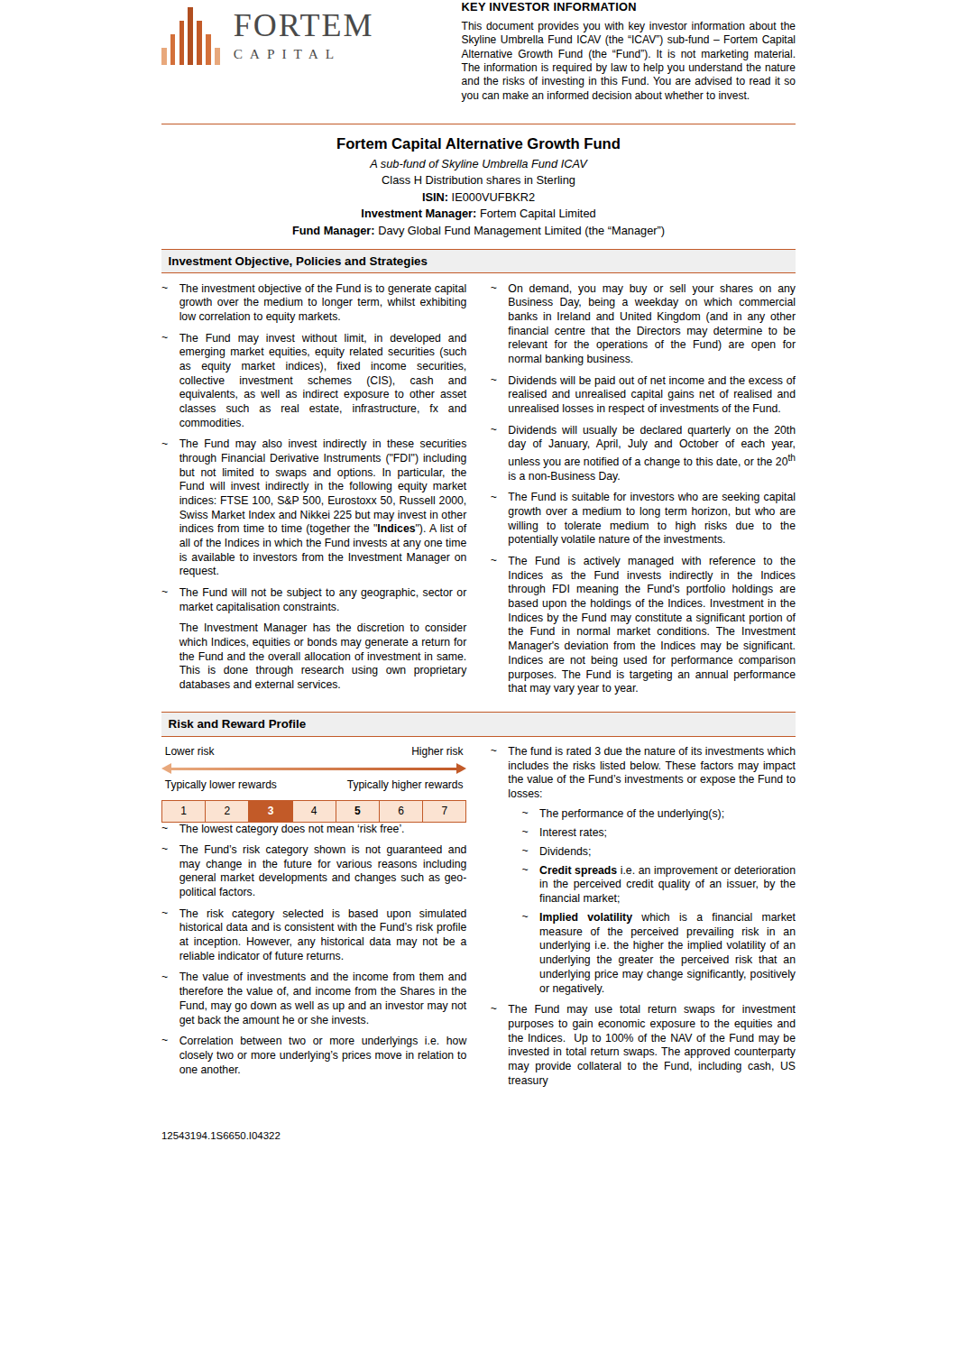FORTEM
CAPITAL
KEY INVESTOR INFORMATION
This document provides you with key investor information about the Skyline Umbrella Fund ICAV (the “ICAV”) sub-fund – Fortem Capital Alternative Growth Fund (the “Fund”). It is not marketing material. The information is required by law to help you understand the nature and the risks of investing in this Fund. You are advised to read it so you can make an informed decision about whether to invest.
Fortem Capital Alternative Growth Fund
A sub-fund of Skyline Umbrella Fund ICAV
Class H Distribution shares in Sterling
ISIN: IE000VUFBKR2
Investment Manager: Fortem Capital Limited
Fund Manager: Davy Global Fund Management Limited (the “Manager”)
Investment Objective, Policies and Strategies
The investment objective of the Fund is to generate capital growth over the medium to longer term, whilst exhibiting low correlation to equity markets.
The Fund may invest without limit, in developed and emerging market equities, equity related securities (such as equity market indices), fixed income securities, collective investment schemes (CIS), cash and equivalents, as well as indirect exposure to other asset classes such as real estate, infrastructure, fx and commodities.
The Fund may also invest indirectly in these securities through Financial Derivative Instruments ("FDI") including but not limited to swaps and options. In particular, the Fund will invest indirectly in the following equity market indices: FTSE 100, S&P 500, Eurostoxx 50, Russell 2000, Swiss Market Index and Nikkei 225 but may invest in other indices from time to time (together the "Indices"). A list of all of the Indices in which the Fund invests at any one time is available to investors from the Investment Manager on request.
The Fund will not be subject to any geographic, sector or market capitalisation constraints.
The Investment Manager has the discretion to consider which Indices, equities or bonds may generate a return for the Fund and the overall allocation of investment in same. This is done through research using own proprietary databases and external services.
On demand, you may buy or sell your shares on any Business Day, being a weekday on which commercial banks in Ireland and United Kingdom (and in any other financial centre that the Directors may determine to be relevant for the operations of the Fund) are open for normal banking business.
Dividends will be paid out of net income and the excess of realised and unrealised capital gains net of realised and unrealised losses in respect of investments of the Fund.
Dividends will usually be declared quarterly on the 20th day of January, April, July and October of each year, unless you are notified of a change to this date, or the 20th is a non-Business Day.
The Fund is suitable for investors who are seeking capital growth over a medium to long term horizon, but who are willing to tolerate medium to high risks due to the potentially volatile nature of the investments.
The Fund is actively managed with reference to the Indices as the Fund invests indirectly in the Indices through FDI meaning the Fund's portfolio holdings are based upon the holdings of the Indices. Investment in the Indices by the Fund may constitute a significant portion of the Fund in normal market conditions. The Investment Manager's deviation from the Indices may be significant. Indices are not being used for performance comparison purposes. The Fund is targeting an annual performance that may vary year to year.
Risk and Reward Profile
Lower risk Higher risk
Typically lower rewards Typically higher rewards
1
2
3
4
5
6
7
The lowest category does not mean ‘risk free’.
The Fund’s risk category shown is not guaranteed and may change in the future for various reasons including general market developments and changes such as geo-political factors.
The risk category selected is based upon simulated historical data and is consistent with the Fund’s risk profile at inception. However, any historical data may not be a reliable indicator of future returns.
The value of investments and the income from them and therefore the value of, and income from the Shares in the Fund, may go down as well as up and an investor may not get back the amount he or she invests.
Correlation between two or more underlyings i.e. how closely two or more underlying’s prices move in relation to one another.
The fund is rated 3 due the nature of its investments which includes the risks listed below. These factors may impact the value of the Fund’s investments or expose the Fund to losses:
The performance of the underlying(s);
Interest rates;
Dividends;
Credit spreads i.e. an improvement or deterioration in the perceived credit quality of an issuer, by the financial market;
Implied volatility which is a financial market measure of the perceived prevailing risk in an underlying i.e. the higher the implied volatility of an underlying the greater the perceived risk that an underlying price may change significantly, positively or negatively.
The Fund may use total return swaps for investment purposes to gain economic exposure to the equities and the Indices. Up to 100% of the NAV of the Fund may be invested in total return swaps. The approved counterparty may provide collateral to the Fund, including cash, US treasury
12543194.1S6650.I04322